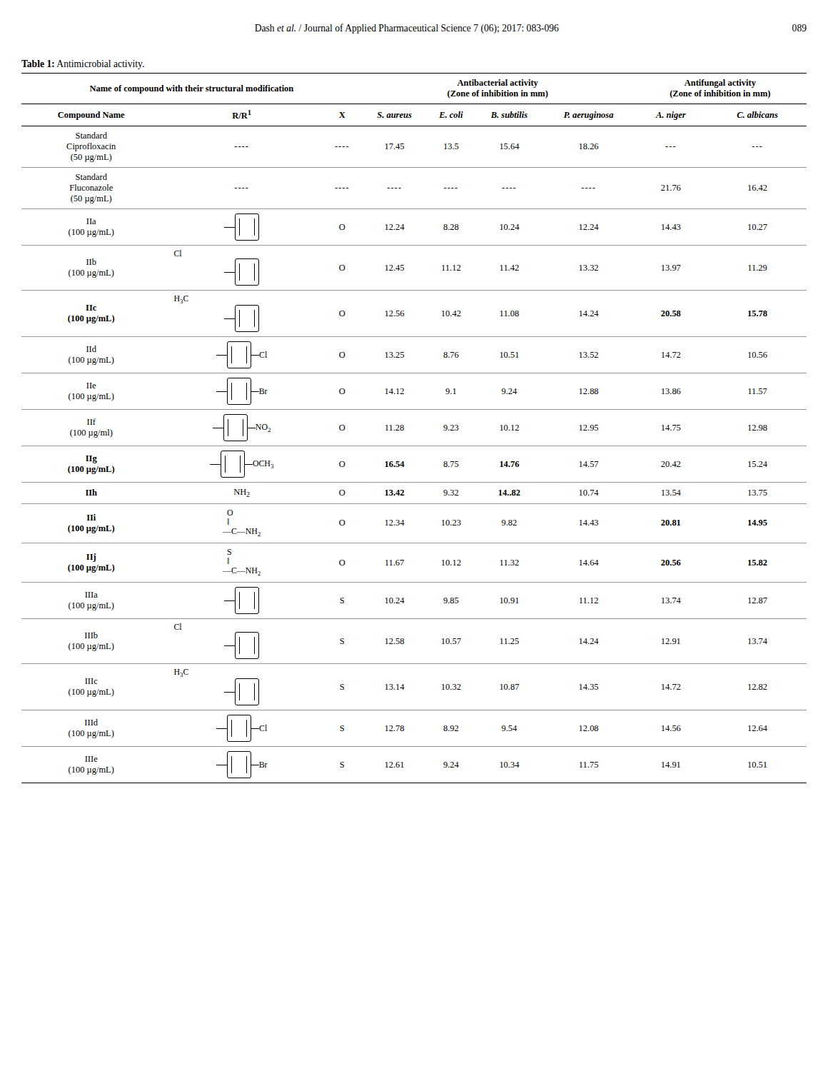089 Dash et al. / Journal of Applied Pharmaceutical Science 7 (06); 2017: 083-096
Table 1: Antimicrobial activity.
| Name of compound with their structural modification | Antibacterial activity (Zone of inhibition in mm) | Antifungal activity (Zone of inhibition in mm) |
| --- | --- | --- |
| Compound Name | R/R 1 | X | S. aureus | E. coli | B. subtilis | P. aeruginosa | A. niger | C. albicans |
| Standard Ciprofloxacin (50 µg/mL) | ---- | ---- | 17.45 | 13.5 | 15.64 | 18.26 | --- | --- |
| Standard Fluconazole (50 µg/mL) | ---- | ---- | ---- | ---- | ---- | ---- | 21.76 | 16.42 |
| IIa (100 µg/mL) | | O | 12.24 | 8.28 | 10.24 | 12.24 | 14.43 | 10.27 |
| IIb (100 µg/mL) | Cl | O | 12.45 | 11.12 | 11.42 | 13.32 | 13.97 | 11.29 |
| IIc (100 µg/mL) | H 3 C | O | 12.56 | 10.42 | 11.08 | 14.24 | 20.58 | 15.78 |
| IId (100 µg/mL) | Cl | O | 13.25 | 8.76 | 10.51 | 13.52 | 14.72 | 10.56 |
| IIe (100 µg/mL) | Br | O | 14.12 | 9.1 | 9.24 | 12.88 | 13.86 | 11.57 |
| IIf (100 µg/ml) | NO 2 | O | 11.28 | 9.23 | 10.12 | 12.95 | 14.75 | 12.98 |
| IIg (100 µg/mL) | OCH 3 | O | 16.54 | 8.75 | 14.76 | 14.57 | 20.42 | 15.24 |
| IIh | NH 2 | O | 13.42 | 9.32 | 14..82 | 10.74 | 13.54 | 13.75 |
| IIi (100 µg/mL) | O ‖ —C—NH 2 | O | 12.34 | 10.23 | 9.82 | 14.43 | 20.81 | 14.95 |
| IIj (100 µg/mL) | S ‖ —C—NH 2 | O | 11.67 | 10.12 | 11.32 | 14.64 | 20.56 | 15.82 |
| IIIa (100 µg/mL) | | S | 10.24 | 9.85 | 10.91 | 11.12 | 13.74 | 12.87 |
| IIIb (100 µg/mL) | Cl | S | 12.58 | 10.57 | 11.25 | 14.24 | 12.91 | 13.74 |
| IIIc (100 µg/mL) | H 3 C | S | 13.14 | 10.32 | 10.87 | 14.35 | 14.72 | 12.82 |
| IIId (100 µg/mL) | Cl | S | 12.78 | 8.92 | 9.54 | 12.08 | 14.56 | 12.64 |
| IIIe (100 µg/mL) | Br | S | 12.61 | 9.24 | 10.34 | 11.75 | 14.91 | 10.51 |